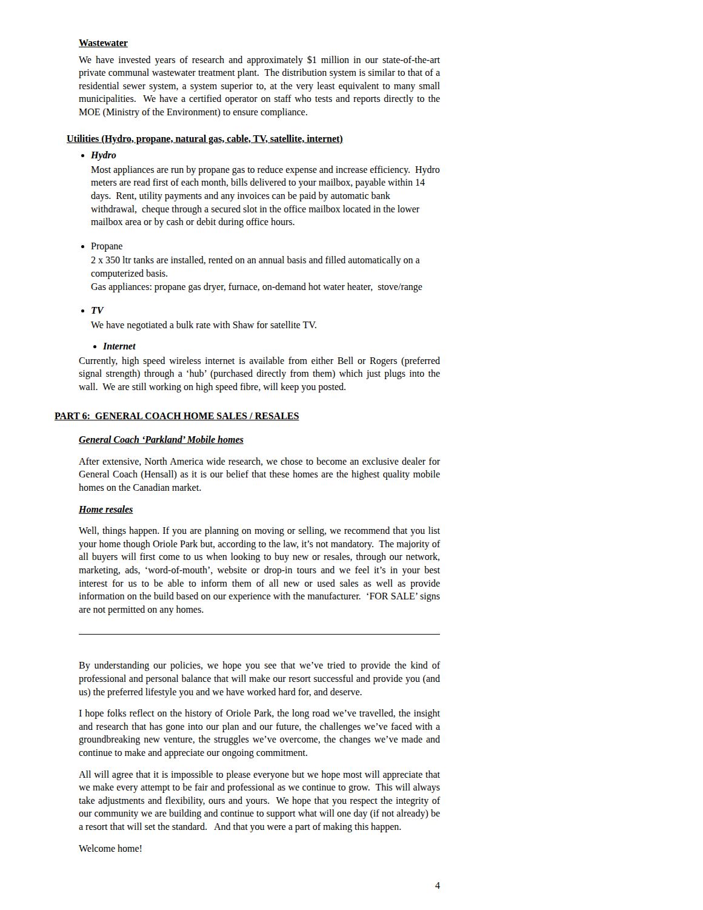Wastewater
We have invested years of research and approximately $1 million in our state-of-the-art private communal wastewater treatment plant. The distribution system is similar to that of a residential sewer system, a system superior to, at the very least equivalent to many small municipalities. We have a certified operator on staff who tests and reports directly to the MOE (Ministry of the Environment) to ensure compliance.
Utilities (Hydro, propane, natural gas, cable, TV, satellite, internet)
Hydro Most appliances are run by propane gas to reduce expense and increase efficiency. Hydro meters are read first of each month, bills delivered to your mailbox, payable within 14 days. Rent, utility payments and any invoices can be paid by automatic bank withdrawal, cheque through a secured slot in the office mailbox located in the lower mailbox area or by cash or debit during office hours.
Propane 2 x 350 ltr tanks are installed, rented on an annual basis and filled automatically on a computerized basis.
Gas appliances: propane gas dryer, furnace, on-demand hot water heater, stove/range
TV We have negotiated a bulk rate with Shaw for satellite TV.
Internet
Currently, high speed wireless internet is available from either Bell or Rogers (preferred signal strength) through a ‘hub’ (purchased directly from them) which just plugs into the wall. We are still working on high speed fibre, will keep you posted.
PART 6: GENERAL COACH HOME SALES / RESALES
General Coach ‘Parkland’ Mobile homes
After extensive, North America wide research, we chose to become an exclusive dealer for General Coach (Hensall) as it is our belief that these homes are the highest quality mobile homes on the Canadian market.
Home resales
Well, things happen. If you are planning on moving or selling, we recommend that you list your home though Oriole Park but, according to the law, it’s not mandatory. The majority of all buyers will first come to us when looking to buy new or resales, through our network, marketing, ads, ‘word-of-mouth’, website or drop-in tours and we feel it’s in your best interest for us to be able to inform them of all new or used sales as well as provide information on the build based on our experience with the manufacturer. ‘FOR SALE’ signs are not permitted on any homes.
By understanding our policies, we hope you see that we’ve tried to provide the kind of professional and personal balance that will make our resort successful and provide you (and us) the preferred lifestyle you and we have worked hard for, and deserve.
I hope folks reflect on the history of Oriole Park, the long road we’ve travelled, the insight and research that has gone into our plan and our future, the challenges we’ve faced with a groundbreaking new venture, the struggles we’ve overcome, the changes we’ve made and continue to make and appreciate our ongoing commitment.
All will agree that it is impossible to please everyone but we hope most will appreciate that we make every attempt to be fair and professional as we continue to grow. This will always take adjustments and flexibility, ours and yours. We hope that you respect the integrity of our community we are building and continue to support what will one day (if not already) be a resort that will set the standard. And that you were a part of making this happen.
Welcome home!
4